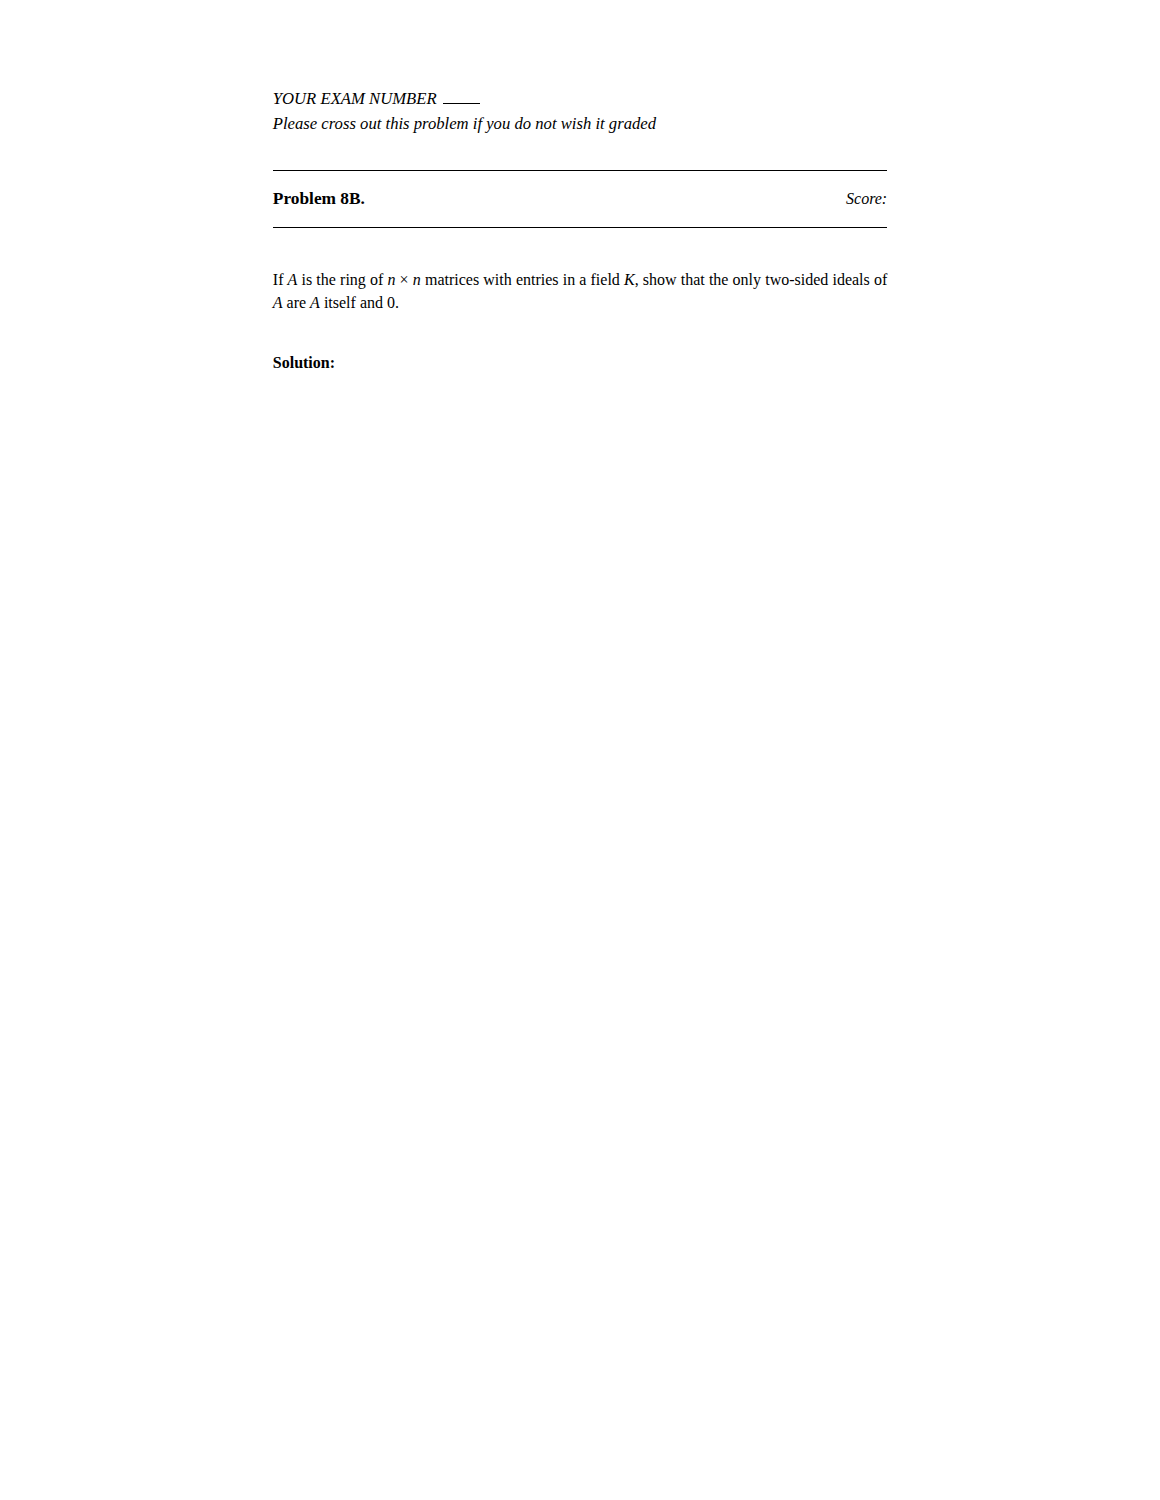YOUR EXAM NUMBER
Please cross out this problem if you do not wish it graded
Problem 8B. Score:
If A is the ring of n × n matrices with entries in a field K, show that the only two-sided ideals of A are A itself and 0.
Solution: